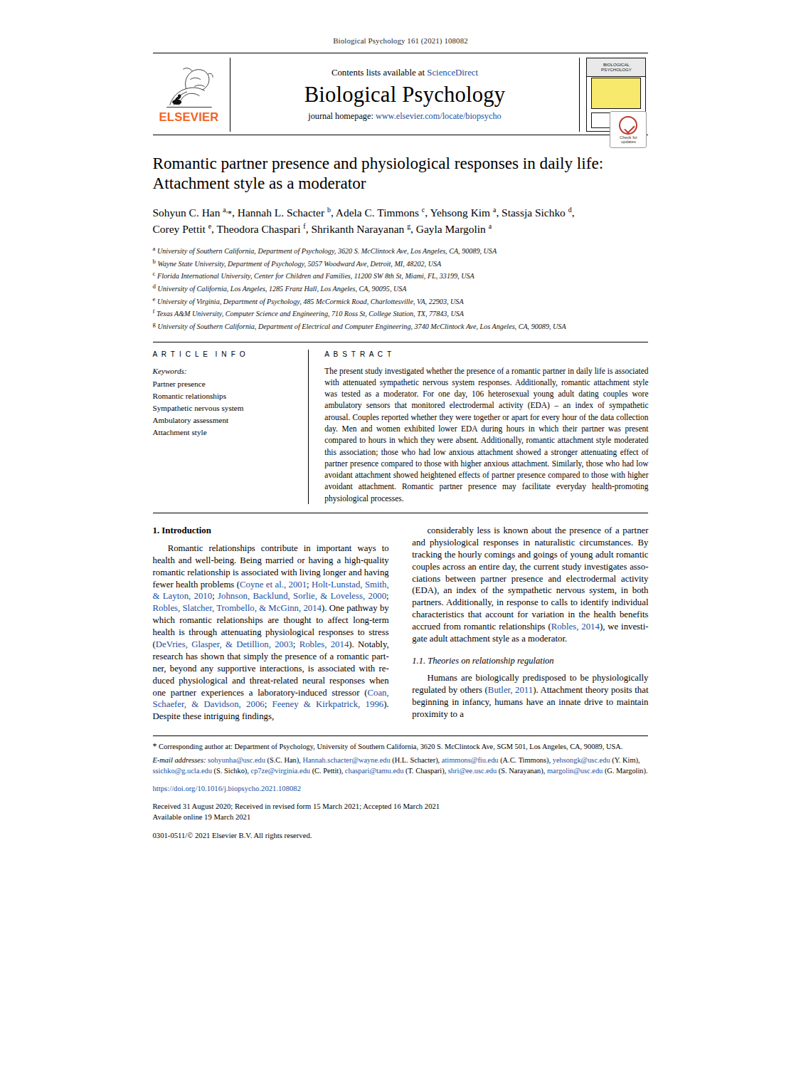Biological Psychology 161 (2021) 108082
ELSEVIER
Contents lists available at ScienceDirect
Biological Psychology
journal homepage: www.elsevier.com/locate/biopsycho
BIOLOGICAL
PSYCHOLOGY
Check for
updates
Romantic partner presence and physiological responses in daily life:
Attachment style as a moderator
Sohyun C. Han a,*, Hannah L. Schacter b, Adela C. Timmons c, Yehsong Kim a, Stassja Sichko d,
Corey Pettit e, Theodora Chaspari f, Shrikanth Narayanan g, Gayla Margolin a
a University of Southern California, Department of Psychology, 3620 S. McClintock Ave, Los Angeles, CA, 90089, USA
b Wayne State University, Department of Psychology, 5057 Woodward Ave, Detroit, MI, 48202, USA
c Florida International University, Center for Children and Families, 11200 SW 8th St, Miami, FL, 33199, USA
d University of California, Los Angeles, 1285 Franz Hall, Los Angeles, CA, 90095, USA
e University of Virginia, Department of Psychology, 485 McCormick Road, Charlottesville, VA, 22903, USA
f Texas A&M University, Computer Science and Engineering, 710 Ross St, College Station, TX, 77843, USA
g University of Southern California, Department of Electrical and Computer Engineering, 3740 McClintock Ave, Los Angeles, CA, 90089, USA
A R T I C L E I N F O
Keywords:
Partner presence
Romantic relationships
Sympathetic nervous system
Ambulatory assessment
Attachment style
A B S T R A C T
The present study investigated whether the presence of a romantic partner in daily life is associated with attenuated sympathetic nervous system responses. Additionally, romantic attachment style was tested as a moderator. For one day, 106 heterosexual young adult dating couples wore ambulatory sensors that monitored electrodermal activity (EDA) – an index of sympathetic arousal. Couples reported whether they were together or apart for every hour of the data collection day. Men and women exhibited lower EDA during hours in which their partner was present compared to hours in which they were absent. Additionally, romantic attachment style moderated this association; those who had low anxious attachment showed a stronger attenuating effect of partner presence compared to those with higher anxious attachment. Similarly, those who had low avoidant attachment showed heightened effects of partner presence compared to those with higher avoidant attachment. Romantic partner presence may facilitate everyday health-promoting physiological processes.
1. Introduction
Romantic relationships contribute in important ways to health and well-being. Being married or having a high-quality romantic relationship is associated with living longer and having fewer health problems (Coyne et al., 2001; Holt-Lunstad, Smith, & Layton, 2010; Johnson, Backlund, Sorlie, & Loveless, 2000; Robles, Slatcher, Trombello, & McGinn, 2014). One pathway by which romantic relationships are thought to affect long-term health is through attenuating physiological responses to stress (DeVries, Glasper, & Detillion, 2003; Robles, 2014). Notably, research has shown that simply the presence of a romantic partner, beyond any supportive interactions, is associated with reduced physiological and threat-related neural responses when one partner experiences a laboratory-induced stressor (Coan, Schaefer, & Davidson, 2006; Feeney & Kirkpatrick, 1996). Despite these intriguing findings,
considerably less is known about the presence of a partner and physiological responses in naturalistic circumstances. By tracking the hourly comings and goings of young adult romantic couples across an entire day, the current study investigates associations between partner presence and electrodermal activity (EDA), an index of the sympathetic nervous system, in both partners. Additionally, in response to calls to identify individual characteristics that account for variation in the health benefits accrued from romantic relationships (Robles, 2014), we investigate adult attachment style as a moderator.
1.1. Theories on relationship regulation
Humans are biologically predisposed to be physiologically regulated by others (Butler, 2011). Attachment theory posits that beginning in infancy, humans have an innate drive to maintain proximity to a
* Corresponding author at: Department of Psychology, University of Southern California, 3620 S. McClintock Ave, SGM 501, Los Angeles, CA, 90089, USA.
E-mail addresses: sohyunha@usc.edu (S.C. Han), Hannah.schacter@wayne.edu (H.L. Schacter), atimmons@fiu.edu (A.C. Timmons), yehsongk@usc.edu (Y. Kim), ssichko@g.ucla.edu (S. Sichko), cp7ze@virginia.edu (C. Pettit), chaspari@tamu.edu (T. Chaspari), shri@ee.usc.edu (S. Narayanan), margolin@usc.edu (G. Margolin).
https://doi.org/10.1016/j.biopsycho.2021.108082
Received 31 August 2020; Received in revised form 15 March 2021; Accepted 16 March 2021
Available online 19 March 2021
0301-0511/© 2021 Elsevier B.V. All rights reserved.